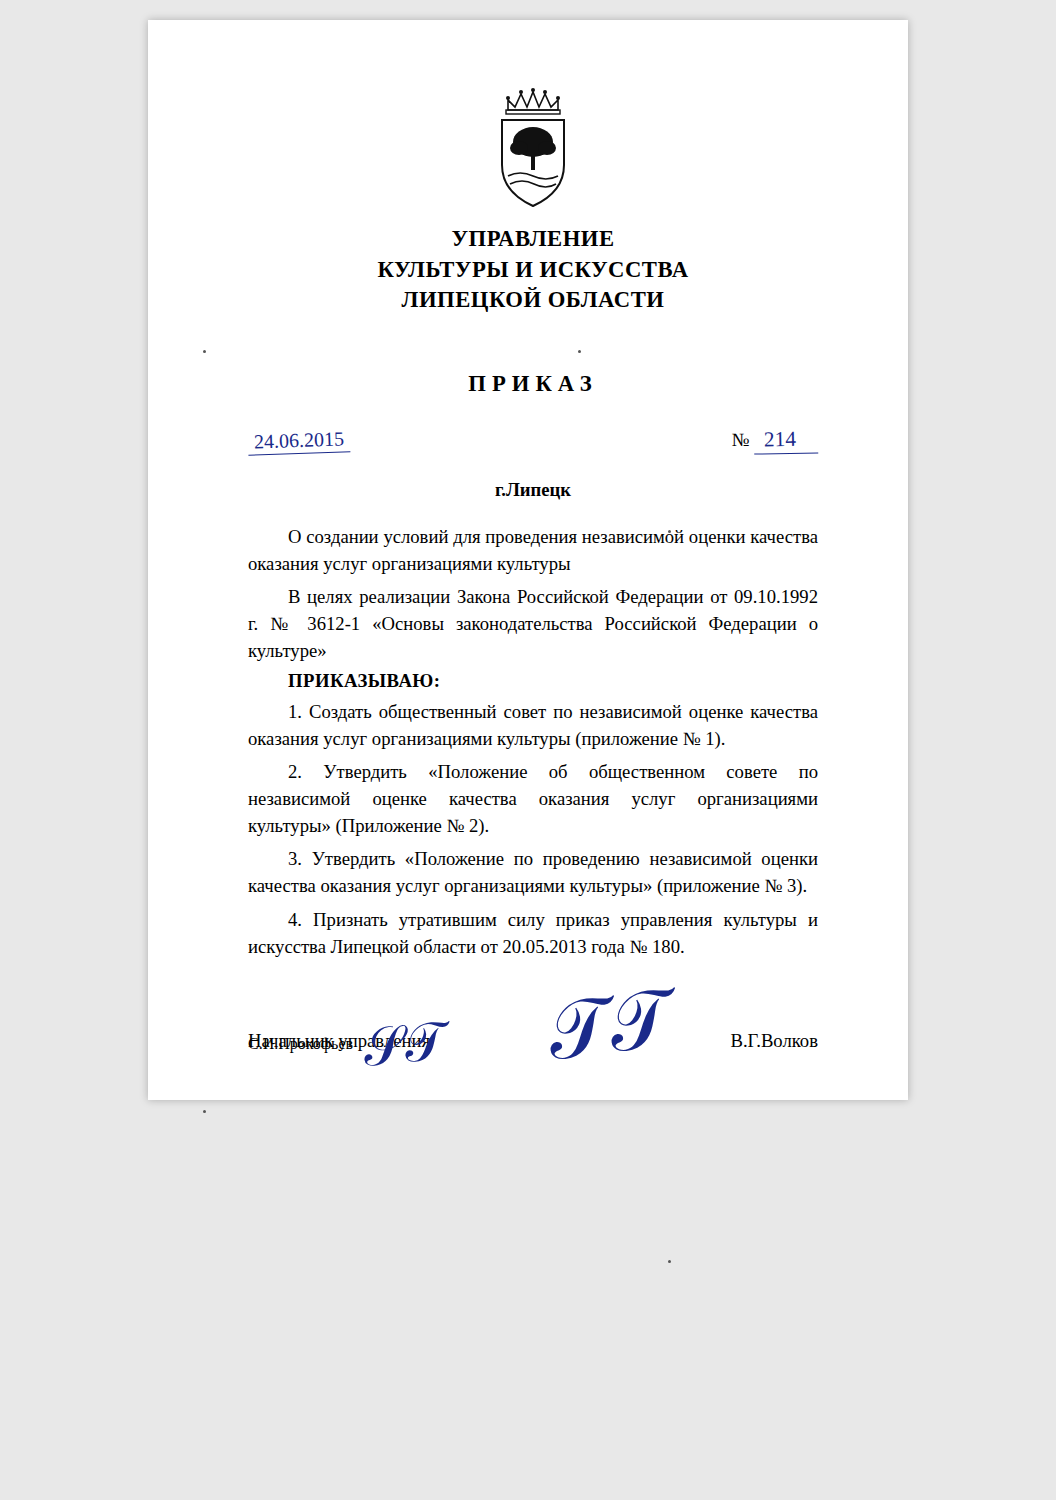УПРАВЛЕНИЕ
КУЛЬТУРЫ И ИСКУССТВА
ЛИПЕЦКОЙ ОБЛАСТИ
ПРИКАЗ
24.06.2015 № 214
г.Липецк
О создании условий для проведения независимой оценки качества оказания услуг организациями культуры
В целях реализации Закона Российской Федерации от 09.10.1992 г. № 3612-1 «Основы законодательства Российской Федерации о культуре»
ПРИКАЗЫВАЮ:
1. Создать общественный совет по независимой оценке качества оказания услуг организациями культуры (приложение № 1).
2. Утвердить «Положение об общественном совете по независимой оценке качества оказания услуг организациями культуры» (Приложение № 2).
3. Утвердить «Положение по проведению независимой оценки качества оказания услуг организациями культуры» (приложение № 3).
4. Признать утратившим силу приказ управления культуры и искусства Липецкой области от 20.05.2013 года № 180.
Начальник управления 𝒯𝒯 В.Г.Волков
С.И.Прокофьев 𝒮𝒯